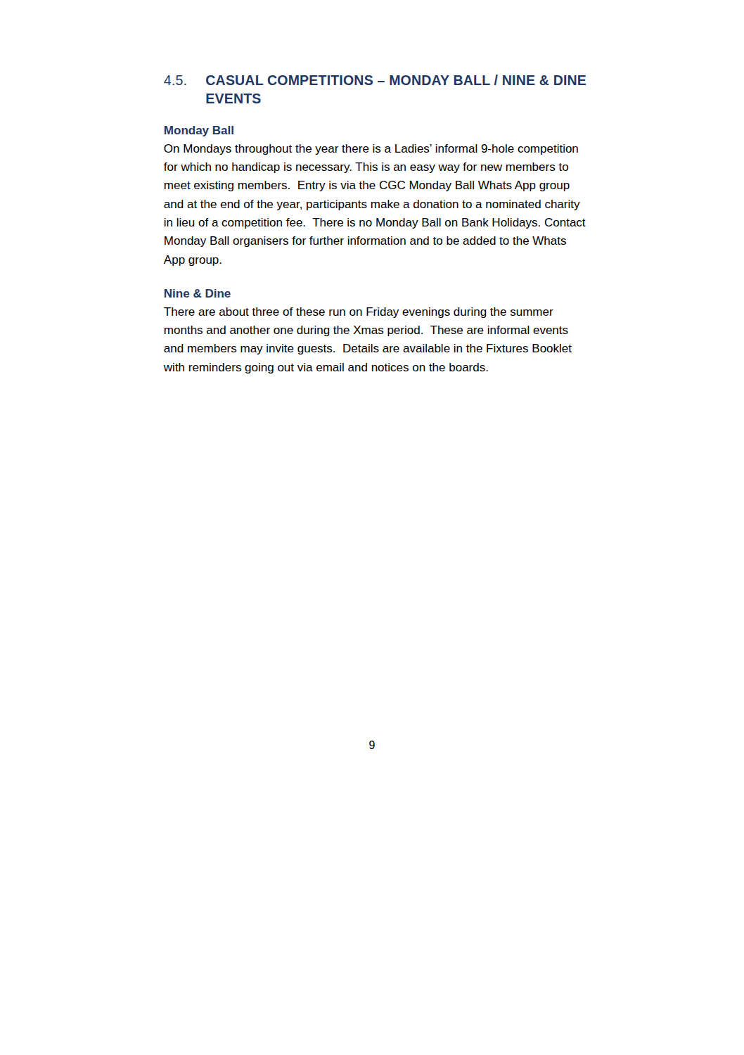4.5. Casual Competitions – Monday Ball / Nine & Dine Events
Monday Ball
On Mondays throughout the year there is a Ladies’ informal 9-hole competition for which no handicap is necessary. This is an easy way for new members to meet existing members. Entry is via the CGC Monday Ball Whats App group and at the end of the year, participants make a donation to a nominated charity in lieu of a competition fee. There is no Monday Ball on Bank Holidays. Contact Monday Ball organisers for further information and to be added to the Whats App group.
Nine & Dine
There are about three of these run on Friday evenings during the summer months and another one during the Xmas period. These are informal events and members may invite guests. Details are available in the Fixtures Booklet with reminders going out via email and notices on the boards.
9